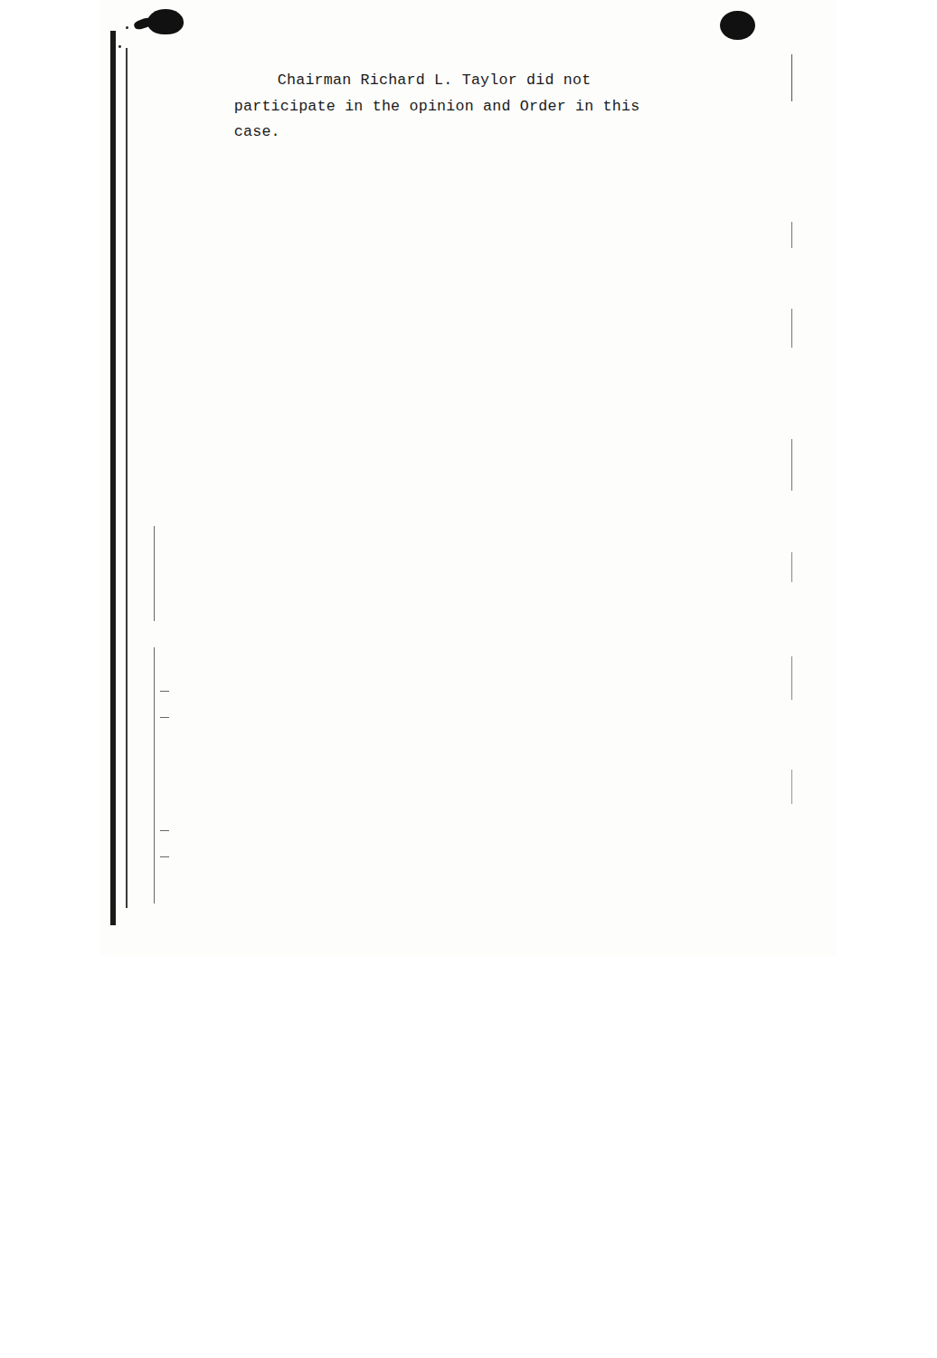Chairman Richard L. Taylor did not participate in the opinion and Order in this case.